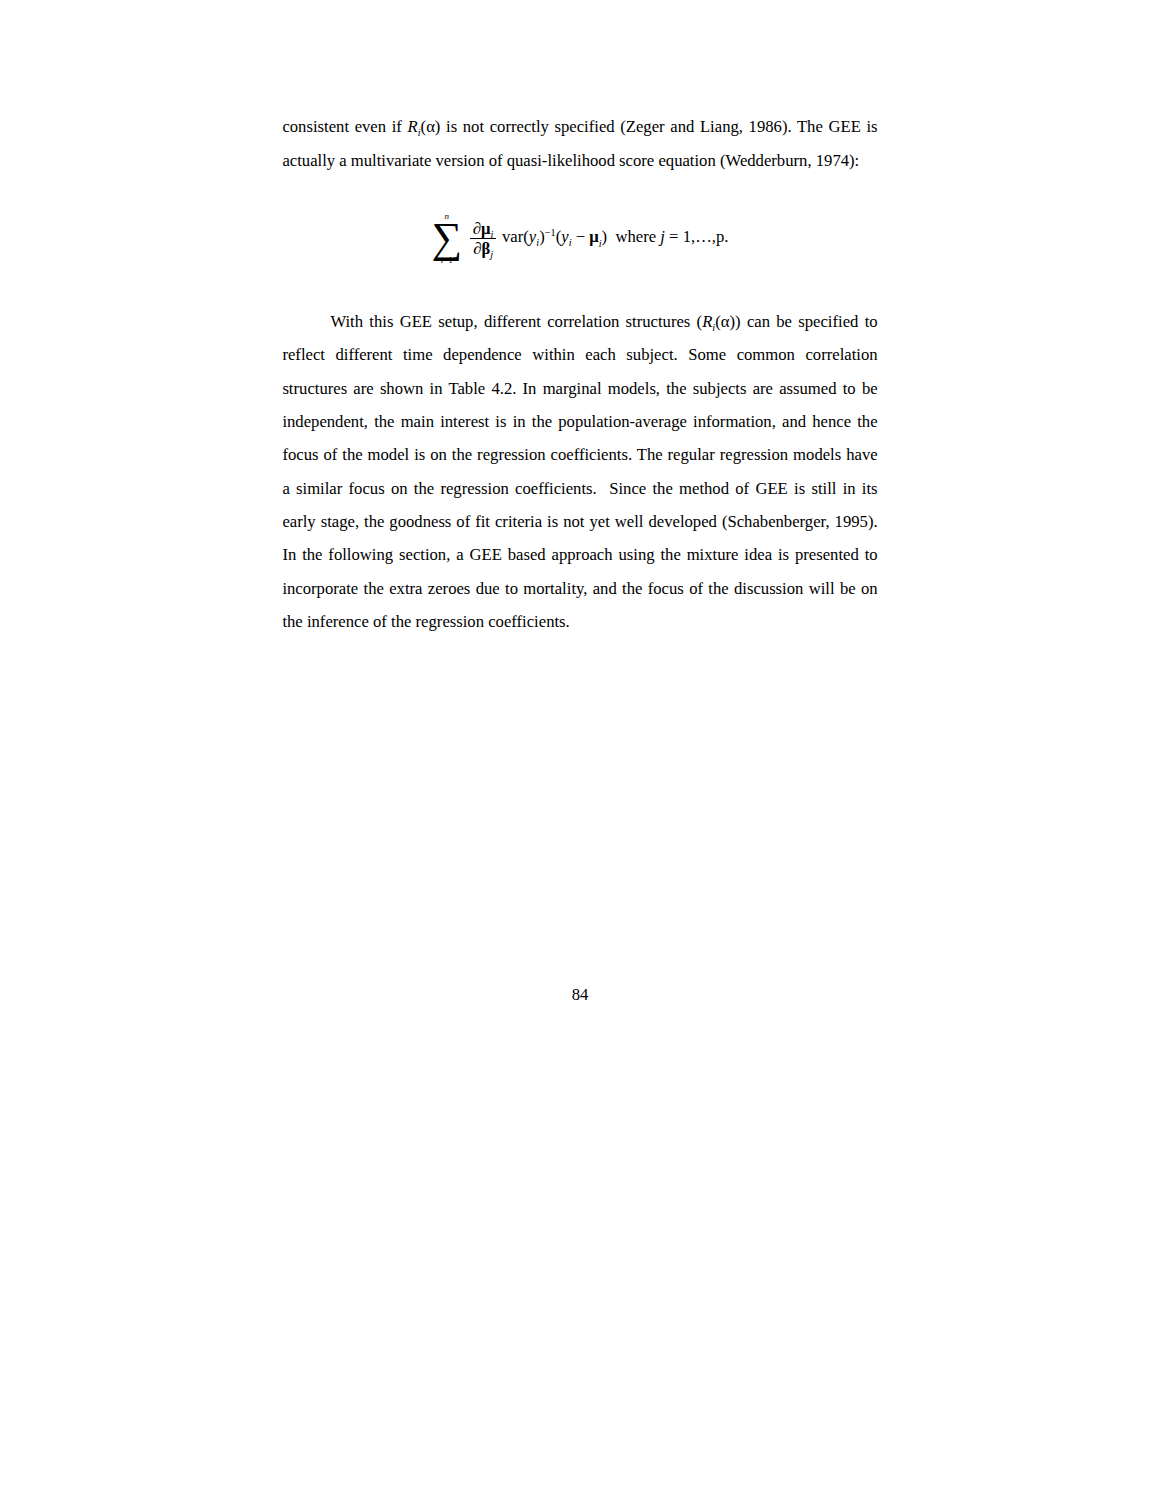consistent even if Ri(α) is not correctly specified (Zeger and Liang, 1986). The GEE is actually a multivariate version of quasi-likelihood score equation (Wedderburn, 1974):
n ∑ i=1 ∂μi ∂βj var(yi)−1(yi − μi) where j = 1,…,p.
With this GEE setup, different correlation structures (Ri(α)) can be specified to reflect different time dependence within each subject. Some common correlation structures are shown in Table 4.2. In marginal models, the subjects are assumed to be independent, the main interest is in the population-average information, and hence the focus of the model is on the regression coefficients. The regular regression models have a similar focus on the regression coefficients. Since the method of GEE is still in its early stage, the goodness of fit criteria is not yet well developed (Schabenberger, 1995). In the following section, a GEE based approach using the mixture idea is presented to incorporate the extra zeroes due to mortality, and the focus of the discussion will be on the inference of the regression coefficients.
84